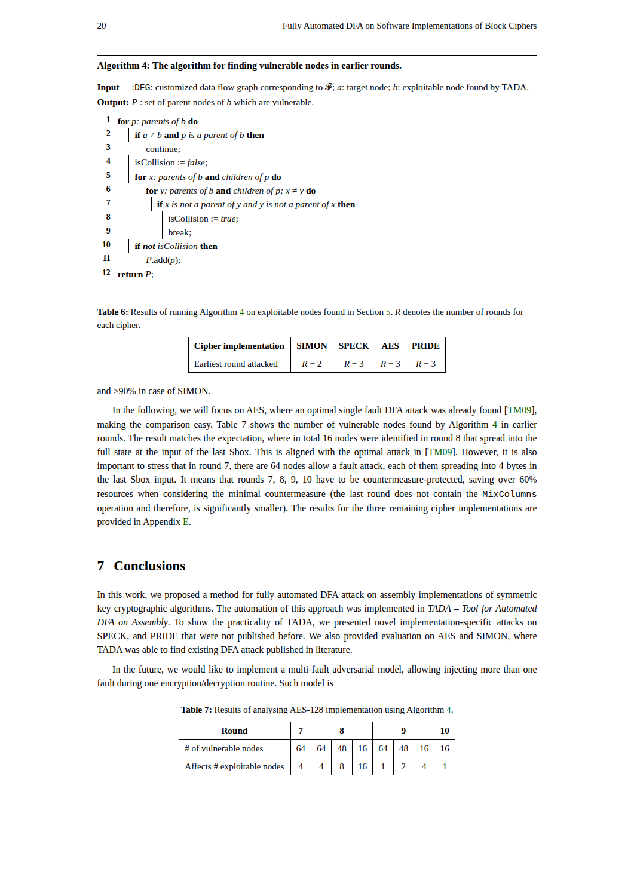20 Fully Automated DFA on Software Implementations of Block Ciphers
Algorithm 4: The algorithm for finding vulnerable nodes in earlier rounds.
| Input | : DFG : customized data flow graph corresponding to 𝓕; a : target node; b : exploitable node found by TADA. |
| Output: | P : set of parent nodes of b which are vulnerable. |
for p: parents of b do
if a ≠ b and p is a parent of b then
continue;
isCollision := false;
for x: parents of b and children of p do
for y: parents of b and children of p; x ≠ y do
if x is not a parent of y and y is not a parent of x then
isCollision := true;
break;
if not isCollision then
P.add(p);
return P;
Table 6: Results of running Algorithm 4 on exploitable nodes found in Section 5. R denotes the number of rounds for each cipher.
| Cipher implementation | SIMON | SPECK | AES | PRIDE |
| --- | --- | --- | --- | --- |
| Earliest round attacked | R − 2 | R − 3 | R − 3 | R − 3 |
and ≥90% in case of SIMON.
In the following, we will focus on AES, where an optimal single fault DFA attack was already found [TM09], making the comparison easy. Table 7 shows the number of vulnerable nodes found by Algorithm 4 in earlier rounds. The result matches the expectation, where in total 16 nodes were identified in round 8 that spread into the full state at the input of the last Sbox. This is aligned with the optimal attack in [TM09]. However, it is also important to stress that in round 7, there are 64 nodes allow a fault attack, each of them spreading into 4 bytes in the last Sbox input. It means that rounds 7, 8, 9, 10 have to be countermeasure-protected, saving over 60% resources when considering the minimal countermeasure (the last round does not contain the MixColumns operation and therefore, is significantly smaller). The results for the three remaining cipher implementations are provided in Appendix E.
7 Conclusions
In this work, we proposed a method for fully automated DFA attack on assembly implementations of symmetric key cryptographic algorithms. The automation of this approach was implemented in TADA – Tool for Automated DFA on Assembly. To show the practicality of TADA, we presented novel implementation-specific attacks on SPECK, and PRIDE that were not published before. We also provided evaluation on AES and SIMON, where TADA was able to find existing DFA attack published in literature.
In the future, we would like to implement a multi-fault adversarial model, allowing injecting more than one fault during one encryption/decryption routine. Such model is
Table 7: Results of analysing AES-128 implementation using Algorithm 4.
| Round | 7 | 8 | 9 | 10 |
| --- | --- | --- | --- | --- |
| # of vulnerable nodes | 64 | 64 | 48 | 16 | 64 | 48 | 16 | 16 |
| Affects # exploitable nodes | 4 | 4 | 8 | 16 | 1 | 2 | 4 | 1 |